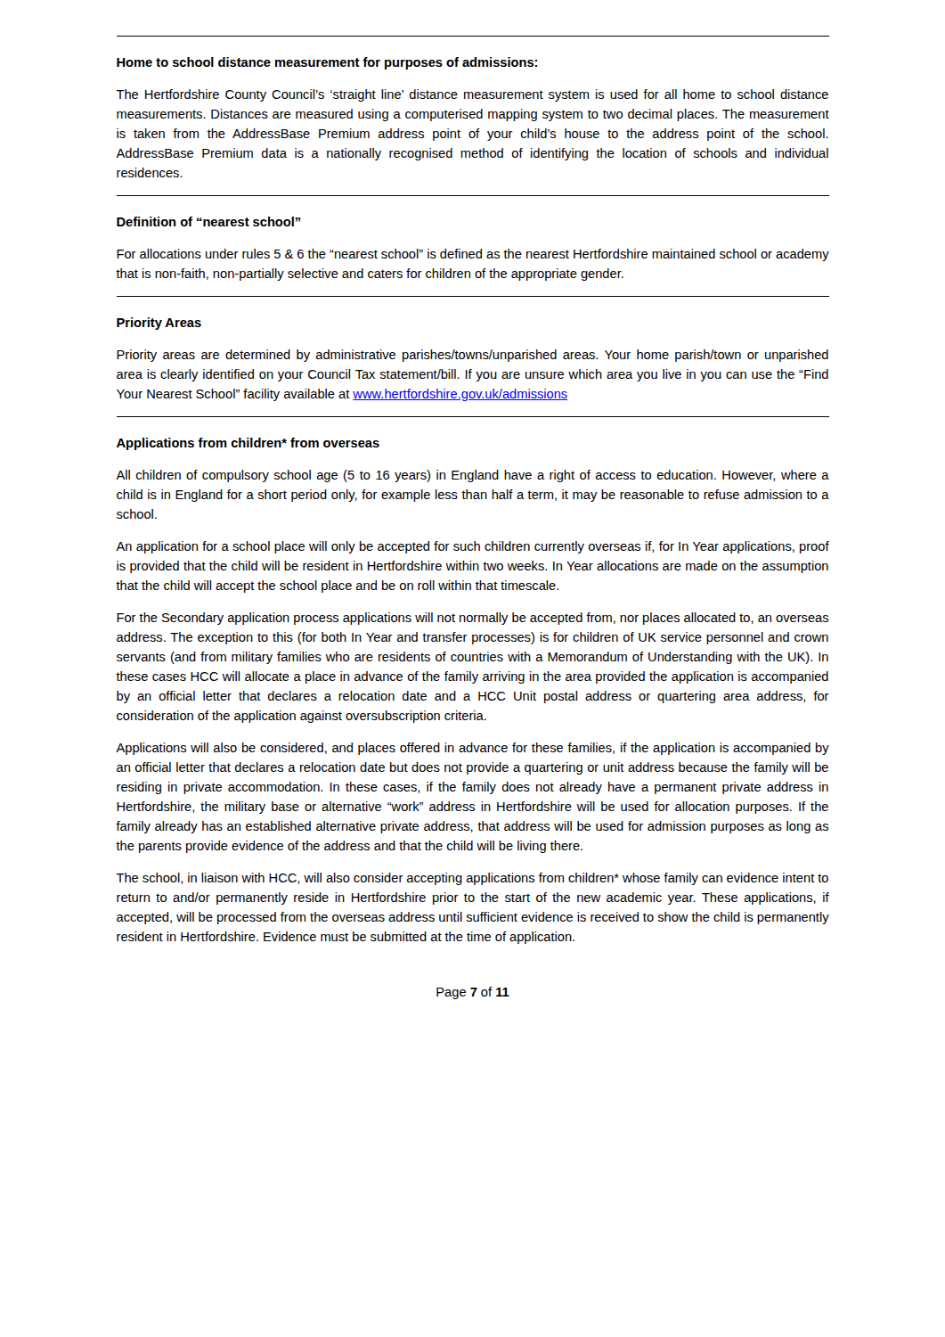Home to school distance measurement for purposes of admissions:
The Hertfordshire County Council’s ‘straight line’ distance measurement system is used for all home to school distance measurements. Distances are measured using a computerised mapping system to two decimal places. The measurement is taken from the AddressBase Premium address point of your child’s house to the address point of the school. AddressBase Premium data is a nationally recognised method of identifying the location of schools and individual residences.
Definition of “nearest school”
For allocations under rules 5 & 6 the “nearest school” is defined as the nearest Hertfordshire maintained school or academy that is non-faith, non-partially selective and caters for children of the appropriate gender.
Priority Areas
Priority areas are determined by administrative parishes/towns/unparished areas. Your home parish/town or unparished area is clearly identified on your Council Tax statement/bill. If you are unsure which area you live in you can use the “Find Your Nearest School” facility available at www.hertfordshire.gov.uk/admissions
Applications from children* from overseas
All children of compulsory school age (5 to 16 years) in England have a right of access to education. However, where a child is in England for a short period only, for example less than half a term, it may be reasonable to refuse admission to a school.
An application for a school place will only be accepted for such children currently overseas if, for In Year applications, proof is provided that the child will be resident in Hertfordshire within two weeks. In Year allocations are made on the assumption that the child will accept the school place and be on roll within that timescale.
For the Secondary application process applications will not normally be accepted from, nor places allocated to, an overseas address. The exception to this (for both In Year and transfer processes) is for children of UK service personnel and crown servants (and from military families who are residents of countries with a Memorandum of Understanding with the UK). In these cases HCC will allocate a place in advance of the family arriving in the area provided the application is accompanied by an official letter that declares a relocation date and a HCC Unit postal address or quartering area address, for consideration of the application against oversubscription criteria.
Applications will also be considered, and places offered in advance for these families, if the application is accompanied by an official letter that declares a relocation date but does not provide a quartering or unit address because the family will be residing in private accommodation. In these cases, if the family does not already have a permanent private address in Hertfordshire, the military base or alternative “work” address in Hertfordshire will be used for allocation purposes. If the family already has an established alternative private address, that address will be used for admission purposes as long as the parents provide evidence of the address and that the child will be living there.
The school, in liaison with HCC, will also consider accepting applications from children* whose family can evidence intent to return to and/or permanently reside in Hertfordshire prior to the start of the new academic year. These applications, if accepted, will be processed from the overseas address until sufficient evidence is received to show the child is permanently resident in Hertfordshire. Evidence must be submitted at the time of application.
Page 7 of 11